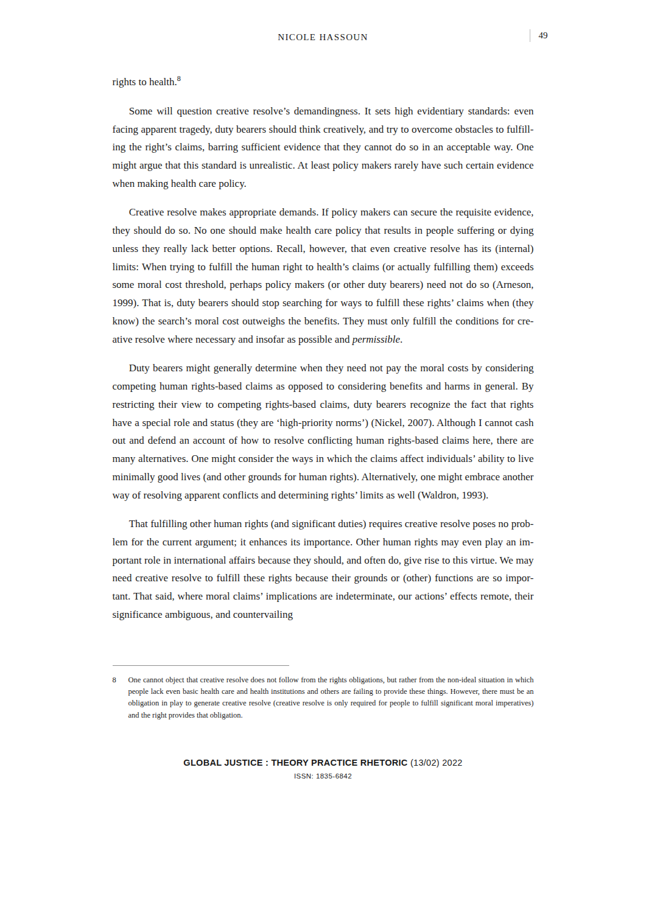49
Nicole Hassoun
rights to health.8
Some will question creative resolve’s demandingness. It sets high evidentiary standards: even facing apparent tragedy, duty bearers should think creatively, and try to overcome obstacles to fulfilling the right’s claims, barring sufficient evidence that they cannot do so in an acceptable way. One might argue that this standard is unrealistic. At least policy makers rarely have such certain evidence when making health care policy.
Creative resolve makes appropriate demands. If policy makers can secure the requisite evidence, they should do so. No one should make health care policy that results in people suffering or dying unless they really lack better options. Recall, however, that even creative resolve has its (internal) limits: When trying to fulfill the human right to health’s claims (or actually fulfilling them) exceeds some moral cost threshold, perhaps policy makers (or other duty bearers) need not do so (Arneson, 1999). That is, duty bearers should stop searching for ways to fulfill these rights’ claims when (they know) the search’s moral cost outweighs the benefits. They must only fulfill the conditions for creative resolve where necessary and insofar as possible and permissible.
Duty bearers might generally determine when they need not pay the moral costs by considering competing human rights-based claims as opposed to considering benefits and harms in general. By restricting their view to competing rights-based claims, duty bearers recognize the fact that rights have a special role and status (they are ‘high-priority norms’) (Nickel, 2007). Although I cannot cash out and defend an account of how to resolve conflicting human rights-based claims here, there are many alternatives. One might consider the ways in which the claims affect individuals’ ability to live minimally good lives (and other grounds for human rights). Alternatively, one might embrace another way of resolving apparent conflicts and determining rights’ limits as well (Waldron, 1993).
That fulfilling other human rights (and significant duties) requires creative resolve poses no problem for the current argument; it enhances its importance. Other human rights may even play an important role in international affairs because they should, and often do, give rise to this virtue. We may need creative resolve to fulfill these rights because their grounds or (other) functions are so important. That said, where moral claims’ implications are indeterminate, our actions’ effects remote, their significance ambiguous, and countervailing
8
One cannot object that creative resolve does not follow from the rights obligations, but rather from the non-ideal situation in which people lack even basic health care and health institutions and others are failing to provide these things. However, there must be an obligation in play to generate creative resolve (creative resolve is only required for people to fulfill significant moral imperatives) and the right provides that obligation.
GLOBAL JUSTICE : THEORY PRACTICE RHETORIC (13/02) 2022
ISSN: 1835-6842